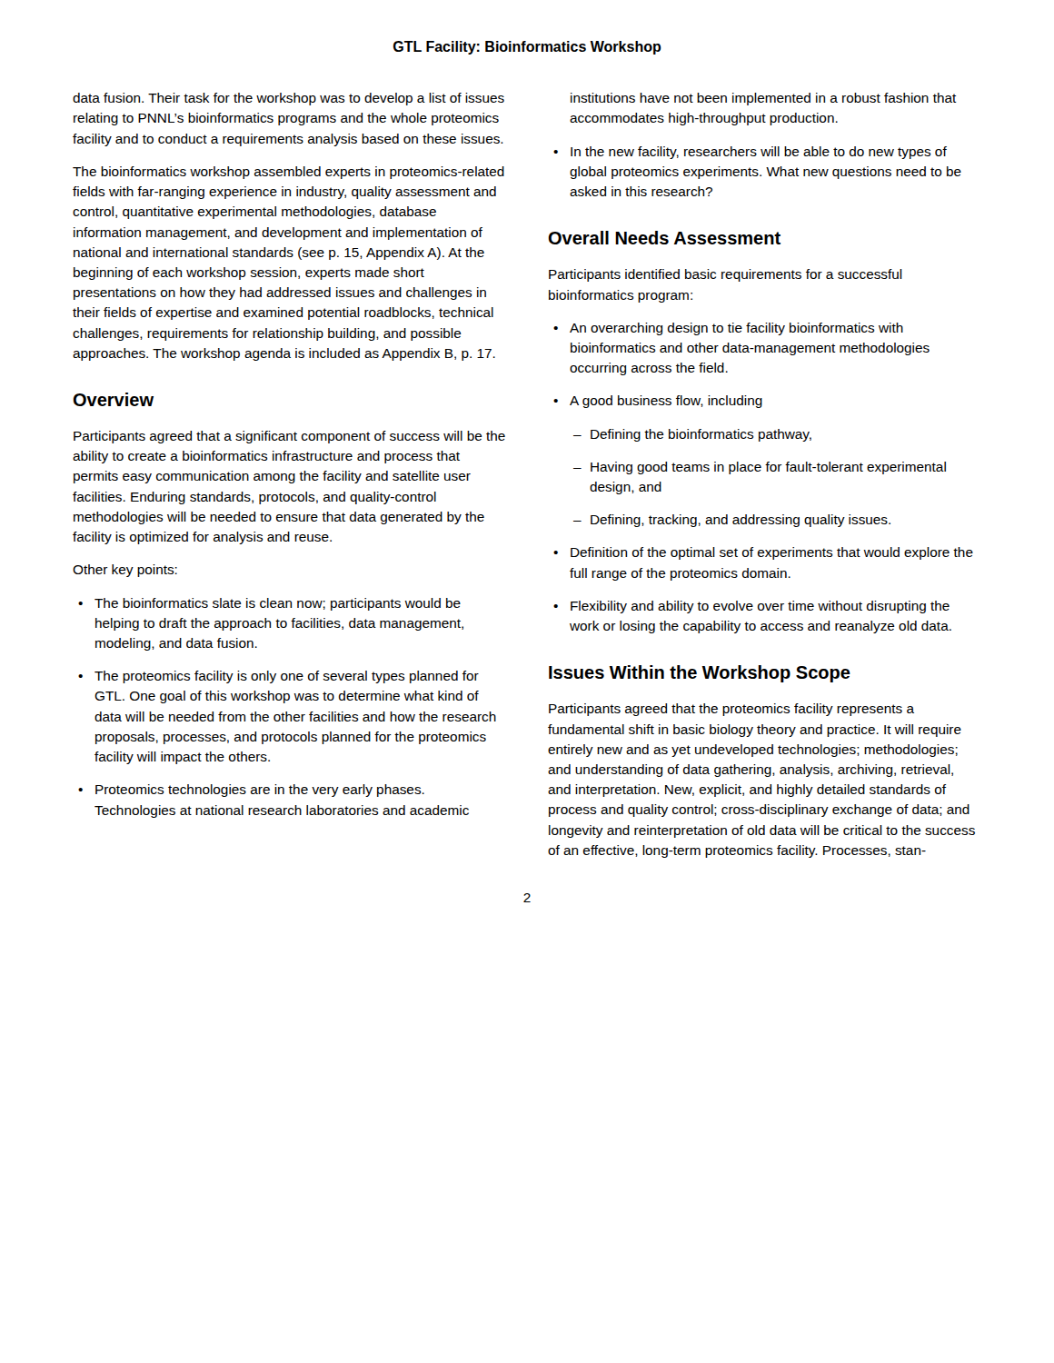GTL Facility: Bioinformatics Workshop
data fusion. Their task for the workshop was to develop a list of issues relating to PNNL’s bioinformatics programs and the whole proteomics facility and to conduct a requirements analysis based on these issues.
The bioinformatics workshop assembled experts in proteomics-related fields with far-ranging experience in industry, quality assessment and control, quantitative experimental methodologies, database information management, and development and implementation of national and international standards (see p. 15, Appendix A). At the beginning of each workshop session, experts made short presentations on how they had addressed issues and challenges in their fields of expertise and examined potential roadblocks, technical challenges, requirements for relationship building, and possible approaches. The workshop agenda is included as Appendix B, p. 17.
Overview
Participants agreed that a significant component of success will be the ability to create a bioinformatics infrastructure and process that permits easy communication among the facility and satellite user facilities. Enduring standards, protocols, and quality-control methodologies will be needed to ensure that data generated by the facility is optimized for analysis and reuse.
Other key points:
The bioinformatics slate is clean now; participants would be helping to draft the approach to facilities, data management, modeling, and data fusion.
The proteomics facility is only one of several types planned for GTL. One goal of this workshop was to determine what kind of data will be needed from the other facilities and how the research proposals, processes, and protocols planned for the proteomics facility will impact the others.
Proteomics technologies are in the very early phases. Technologies at national research laboratories and academic institutions have not been implemented in a robust fashion that accommodates high-throughput production.
In the new facility, researchers will be able to do new types of global proteomics experiments. What new questions need to be asked in this research?
Overall Needs Assessment
Participants identified basic requirements for a successful bioinformatics program:
An overarching design to tie facility bioinformatics with bioinformatics and other data-management methodologies occurring across the field.
A good business flow, including
Defining the bioinformatics pathway,
Having good teams in place for fault-tolerant experimental design, and
Defining, tracking, and addressing quality issues.
Definition of the optimal set of experiments that would explore the full range of the proteomics domain.
Flexibility and ability to evolve over time without disrupting the work or losing the capability to access and reanalyze old data.
Issues Within the Workshop Scope
Participants agreed that the proteomics facility represents a fundamental shift in basic biology theory and practice. It will require entirely new and as yet undeveloped technologies; methodologies; and understanding of data gathering, analysis, archiving, retrieval, and interpretation. New, explicit, and highly detailed standards of process and quality control; cross-disciplinary exchange of data; and longevity and reinterpretation of old data will be critical to the success of an effective, long-term proteomics facility. Processes, stan-
2